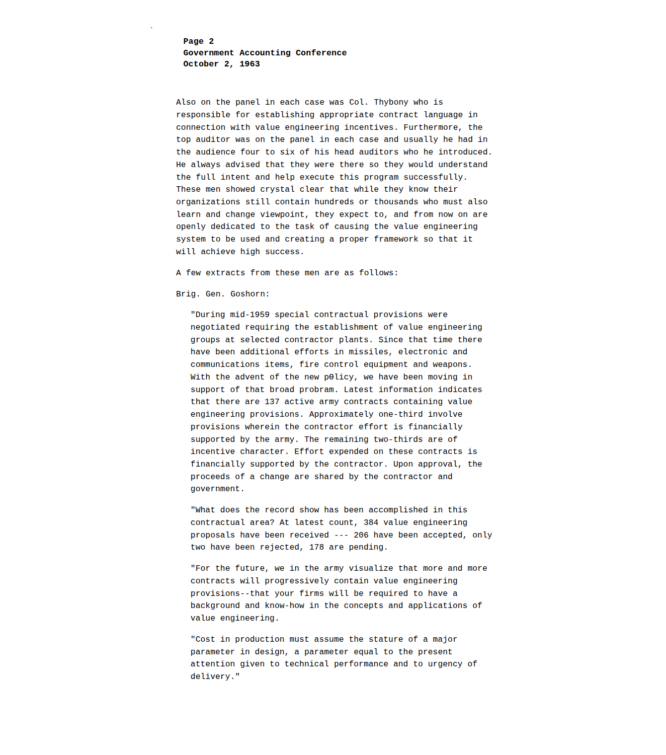·
Page 2
Government Accounting Conference
October 2, 1963
Also on the panel in each case was Col. Thybony who is responsible for establishing appropriate contract language in connection with value engineering incentives. Furthermore, the top auditor was on the panel in each case and usually he had in the audience four to six of his head auditors who he introduced. He always advised that they were there so they would understand the full intent and help execute this program successfully. These men showed crystal clear that while they know their organizations still contain hundreds or thousands who must also learn and change viewpoint, they expect to, and from now on are openly dedicated to the task of causing the value engineering system to be used and creating a proper framework so that it will achieve high success.
A few extracts from these men are as follows:
Brig. Gen. Goshorn:
"During mid-1959 special contractual provisions were negotiated requiring the establishment of value engineering groups at selected contractor plants. Since that time there have been additional efforts in missiles, electronic and communications items, fire control equipment and weapons. With the advent of the new pϴlicy, we have been moving in support of that broad probram. Latest information indicates that there are 137 active army contracts containing value engineering provisions. Approximately one-third involve provisions wherein the contractor effort is financially supported by the army. The remaining two-thirds are of incentive character. Effort expended on these contracts is financially supported by the contractor. Upon approval, the proceeds of a change are shared by the contractor and government.
"What does the record show has been accomplished in this contractual area? At latest count, 384 value engineering proposals have been received --- 206 have been accepted, only two have been rejected, 178 are pending.
"For the future, we in the army visualize that more and more contracts will progressively contain value engineering provisions--that your firms will be required to have a background and know-how in the concepts and applications of value engineering.
"Cost in production must assume the stature of a major parameter in design, a parameter equal to the present attention given to technical performance and to urgency of delivery."